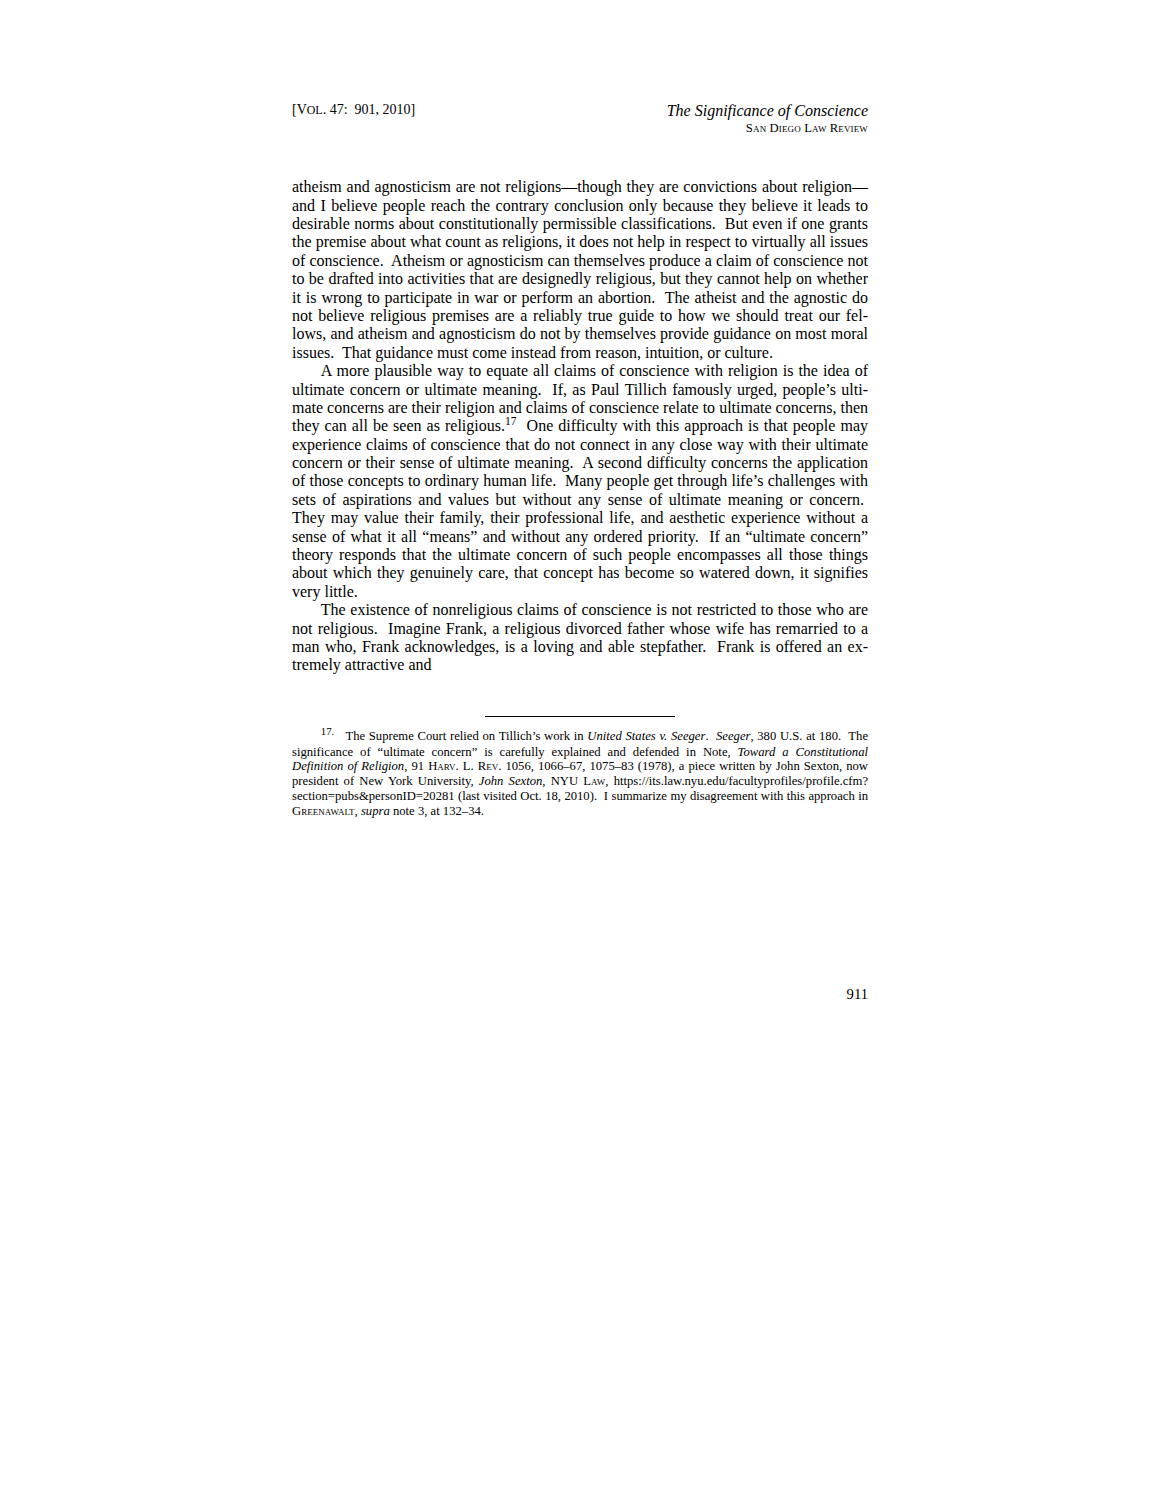[VOL. 47: 901, 2010]
The Significance of Conscience
San Diego Law Review
atheism and agnosticism are not religions—though they are convictions about religion—and I believe people reach the contrary conclusion only because they believe it leads to desirable norms about constitutionally permissible classifications. But even if one grants the premise about what count as religions, it does not help in respect to virtually all issues of conscience. Atheism or agnosticism can themselves produce a claim of conscience not to be drafted into activities that are designedly religious, but they cannot help on whether it is wrong to participate in war or perform an abortion. The atheist and the agnostic do not believe religious premises are a reliably true guide to how we should treat our fellows, and atheism and agnosticism do not by themselves provide guidance on most moral issues. That guidance must come instead from reason, intuition, or culture.
A more plausible way to equate all claims of conscience with religion is the idea of ultimate concern or ultimate meaning. If, as Paul Tillich famously urged, people’s ultimate concerns are their religion and claims of conscience relate to ultimate concerns, then they can all be seen as religious.17 One difficulty with this approach is that people may experience claims of conscience that do not connect in any close way with their ultimate concern or their sense of ultimate meaning. A second difficulty concerns the application of those concepts to ordinary human life. Many people get through life’s challenges with sets of aspirations and values but without any sense of ultimate meaning or concern. They may value their family, their professional life, and aesthetic experience without a sense of what it all “means” and without any ordered priority. If an “ultimate concern” theory responds that the ultimate concern of such people encompasses all those things about which they genuinely care, that concept has become so watered down, it signifies very little.
The existence of nonreligious claims of conscience is not restricted to those who are not religious. Imagine Frank, a religious divorced father whose wife has remarried to a man who, Frank acknowledges, is a loving and able stepfather. Frank is offered an extremely attractive and
17. The Supreme Court relied on Tillich’s work in United States v. Seeger. Seeger, 380 U.S. at 180. The significance of “ultimate concern” is carefully explained and defended in Note, Toward a Constitutional Definition of Religion, 91 Harv. L. Rev. 1056, 1066–67, 1075–83 (1978), a piece written by John Sexton, now president of New York University, John Sexton, NYU Law, https://its.law.nyu.edu/facultyprofiles/profile.cfm?section=pubs&personID=20281 (last visited Oct. 18, 2010). I summarize my disagreement with this approach in Greenawalt, supra note 3, at 132–34.
911